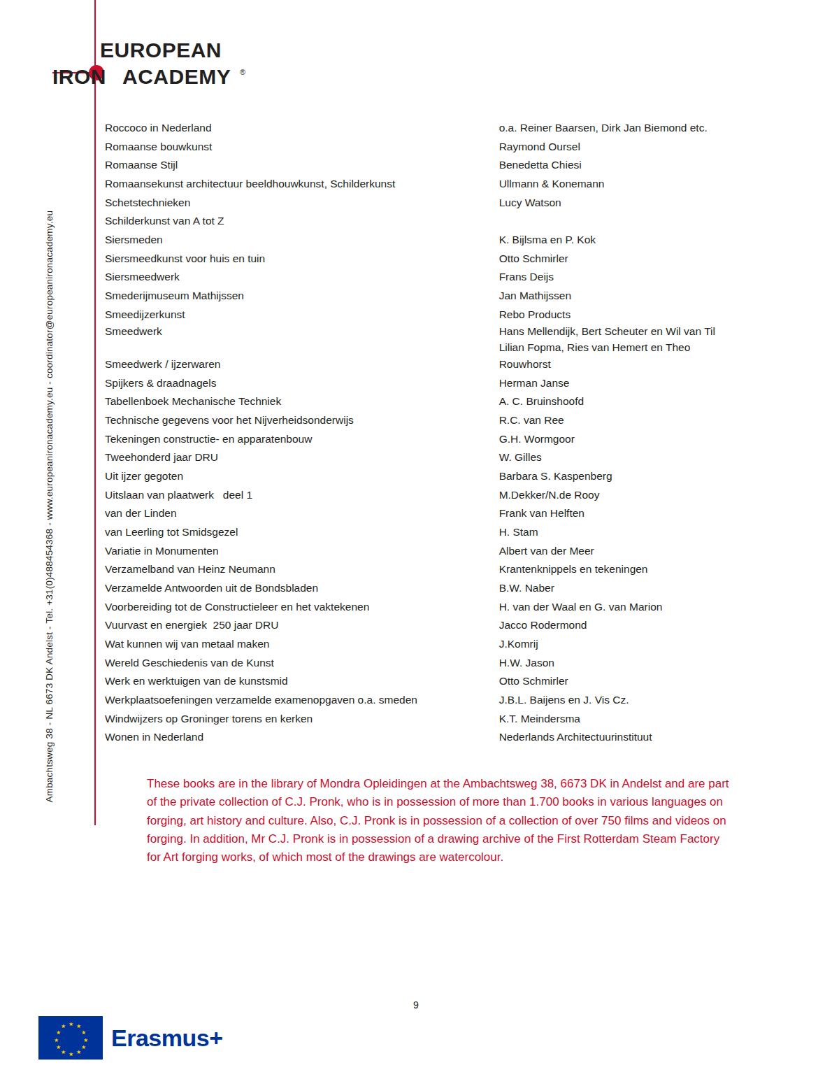EUROPEAN
IRON
ACADEMY
®
Ambachtsweg 38 - NL 6673 DK Andelst - Tel. +31(0)488454368 - www.europeanironacademy.eu - coordinator@europeanironacademy.eu
| Roccoco in Nederland | o.a. Reiner Baarsen, Dirk Jan Biemond etc. |
| Romaanse bouwkunst | Raymond Oursel |
| Romaanse Stijl | Benedetta Chiesi |
| Romaansekunst architectuur beeldhouwkunst, Schilderkunst | Ullmann & Konemann |
| Schetstechnieken | Lucy Watson |
| Schilderkunst van A tot Z | |
| Siersmeden | K. Bijlsma en P. Kok |
| Siersmeedkunst voor huis en tuin | Otto Schmirler |
| Siersmeedwerk | Frans Deijs |
| Smederijmuseum Mathijssen | Jan Mathijssen |
| Smeedijzerkunst | Rebo Products |
| Smeedwerk | Hans Mellendijk, Bert Scheuter en Wil van Til Lilian Fopma, Ries van Hemert en Theo |
| Smeedwerk / ijzerwaren | Rouwhorst |
| Spijkers & draadnagels | Herman Janse |
| Tabellenboek Mechanische Techniek | A. C. Bruinshoofd |
| Technische gegevens voor het Nijverheidsonderwijs | R.C. van Ree |
| Tekeningen constructie- en apparatenbouw | G.H. Wormgoor |
| Tweehonderd jaar DRU | W. Gilles |
| Uit ijzer gegoten | Barbara S. Kaspenberg |
| Uitslaan van plaatwerk deel 1 | M.Dekker/N.de Rooy |
| van der Linden | Frank van Helften |
| van Leerling tot Smidsgezel | H. Stam |
| Variatie in Monumenten | Albert van der Meer |
| Verzamelband van Heinz Neumann | Krantenknippels en tekeningen |
| Verzamelde Antwoorden uit de Bondsbladen | B.W. Naber |
| Voorbereiding tot de Constructieleer en het vaktekenen | H. van der Waal en G. van Marion |
| Vuurvast en energiek 250 jaar DRU | Jacco Rodermond |
| Wat kunnen wij van metaal maken | J.Komrij |
| Wereld Geschiedenis van de Kunst | H.W. Jason |
| Werk en werktuigen van de kunstsmid | Otto Schmirler |
| Werkplaatsoefeningen verzamelde examenopgaven o.a. smeden | J.B.L. Baijens en J. Vis Cz. |
| Windwijzers op Groninger torens en kerken | K.T. Meindersma |
| Wonen in Nederland | Nederlands Architectuurinstituut |
These books are in the library of Mondra Opleidingen at the Ambachtsweg 38, 6673 DK in Andelst and are part of the private collection of C.J. Pronk, who is in possession of more than 1.700 books in various languages on forging, art history and culture. Also, C.J. Pronk is in possession of a collection of over 750 films and videos on forging. In addition, Mr C.J. Pronk is in possession of a drawing archive of the First Rotterdam Steam Factory for Art forging works, of which most of the drawings are watercolour.
9
★
★
★
★
★
★
★
★
★
★
★
★
Erasmus+